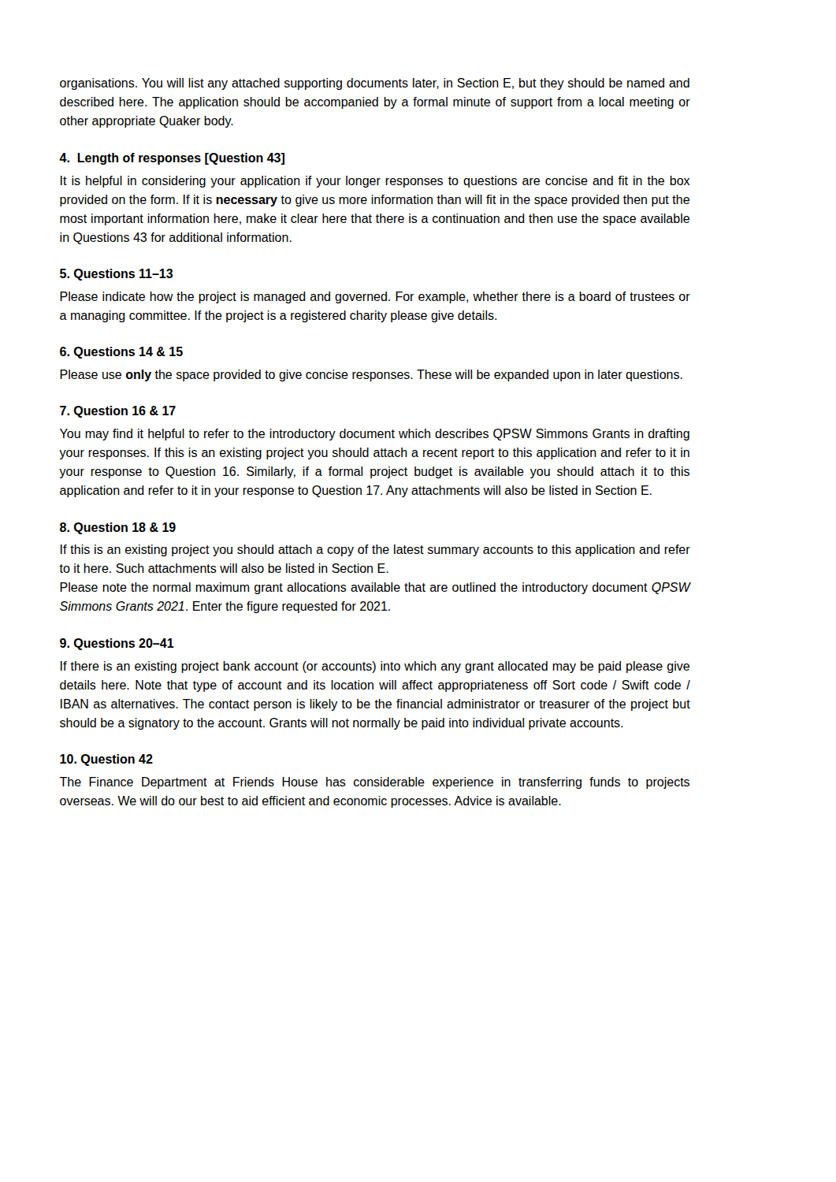organisations. You will list any attached supporting documents later, in Section E, but they should be named and described here. The application should be accompanied by a formal minute of support from a local meeting or other appropriate Quaker body.
4. Length of responses [Question 43]
It is helpful in considering your application if your longer responses to questions are concise and fit in the box provided on the form. If it is necessary to give us more information than will fit in the space provided then put the most important information here, make it clear here that there is a continuation and then use the space available in Questions 43 for additional information.
5. Questions 11–13
Please indicate how the project is managed and governed. For example, whether there is a board of trustees or a managing committee. If the project is a registered charity please give details.
6. Questions 14 & 15
Please use only the space provided to give concise responses. These will be expanded upon in later questions.
7. Question 16 & 17
You may find it helpful to refer to the introductory document which describes QPSW Simmons Grants in drafting your responses. If this is an existing project you should attach a recent report to this application and refer to it in your response to Question 16. Similarly, if a formal project budget is available you should attach it to this application and refer to it in your response to Question 17. Any attachments will also be listed in Section E.
8. Question 18 & 19
If this is an existing project you should attach a copy of the latest summary accounts to this application and refer to it here. Such attachments will also be listed in Section E.
Please note the normal maximum grant allocations available that are outlined the introductory document QPSW Simmons Grants 2021. Enter the figure requested for 2021.
9. Questions 20–41
If there is an existing project bank account (or accounts) into which any grant allocated may be paid please give details here. Note that type of account and its location will affect appropriateness off Sort code / Swift code / IBAN as alternatives. The contact person is likely to be the financial administrator or treasurer of the project but should be a signatory to the account. Grants will not normally be paid into individual private accounts.
10. Question 42
The Finance Department at Friends House has considerable experience in transferring funds to projects overseas. We will do our best to aid efficient and economic processes. Advice is available.